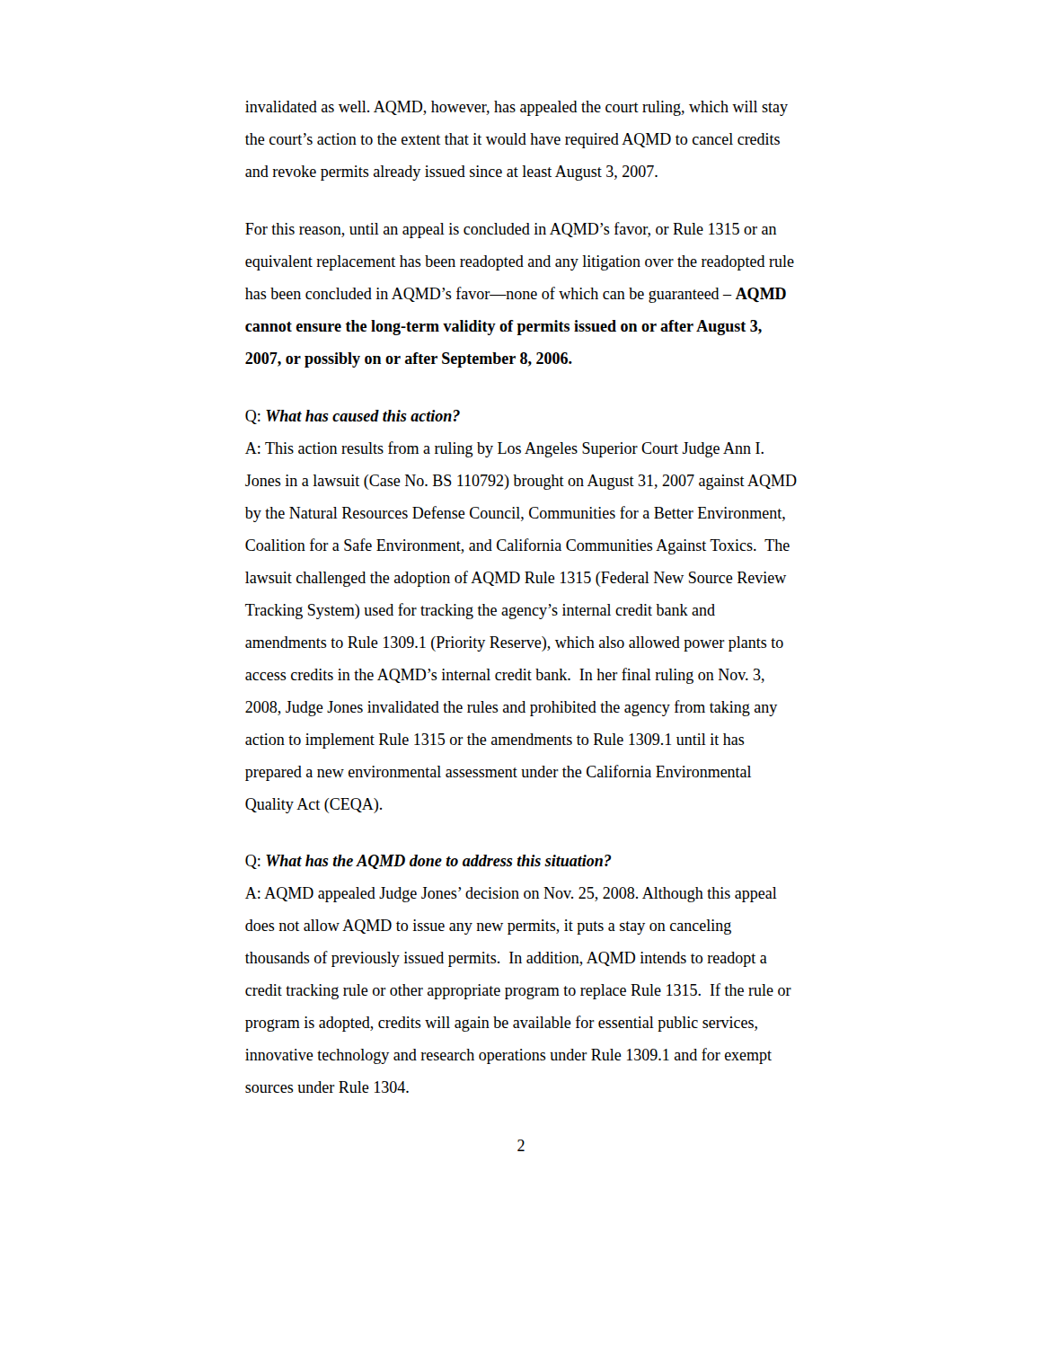invalidated as well. AQMD, however, has appealed the court ruling, which will stay the court’s action to the extent that it would have required AQMD to cancel credits and revoke permits already issued since at least August 3, 2007.
For this reason, until an appeal is concluded in AQMD’s favor, or Rule 1315 or an equivalent replacement has been readopted and any litigation over the readopted rule has been concluded in AQMD’s favor—none of which can be guaranteed – AQMD cannot ensure the long-term validity of permits issued on or after August 3, 2007, or possibly on or after September 8, 2006.
Q: What has caused this action?
A: This action results from a ruling by Los Angeles Superior Court Judge Ann I. Jones in a lawsuit (Case No. BS 110792) brought on August 31, 2007 against AQMD by the Natural Resources Defense Council, Communities for a Better Environment, Coalition for a Safe Environment, and California Communities Against Toxics. The lawsuit challenged the adoption of AQMD Rule 1315 (Federal New Source Review Tracking System) used for tracking the agency’s internal credit bank and amendments to Rule 1309.1 (Priority Reserve), which also allowed power plants to access credits in the AQMD’s internal credit bank. In her final ruling on Nov. 3, 2008, Judge Jones invalidated the rules and prohibited the agency from taking any action to implement Rule 1315 or the amendments to Rule 1309.1 until it has prepared a new environmental assessment under the California Environmental Quality Act (CEQA).
Q: What has the AQMD done to address this situation?
A: AQMD appealed Judge Jones’ decision on Nov. 25, 2008. Although this appeal does not allow AQMD to issue any new permits, it puts a stay on canceling thousands of previously issued permits. In addition, AQMD intends to readopt a credit tracking rule or other appropriate program to replace Rule 1315. If the rule or program is adopted, credits will again be available for essential public services, innovative technology and research operations under Rule 1309.1 and for exempt sources under Rule 1304.
2